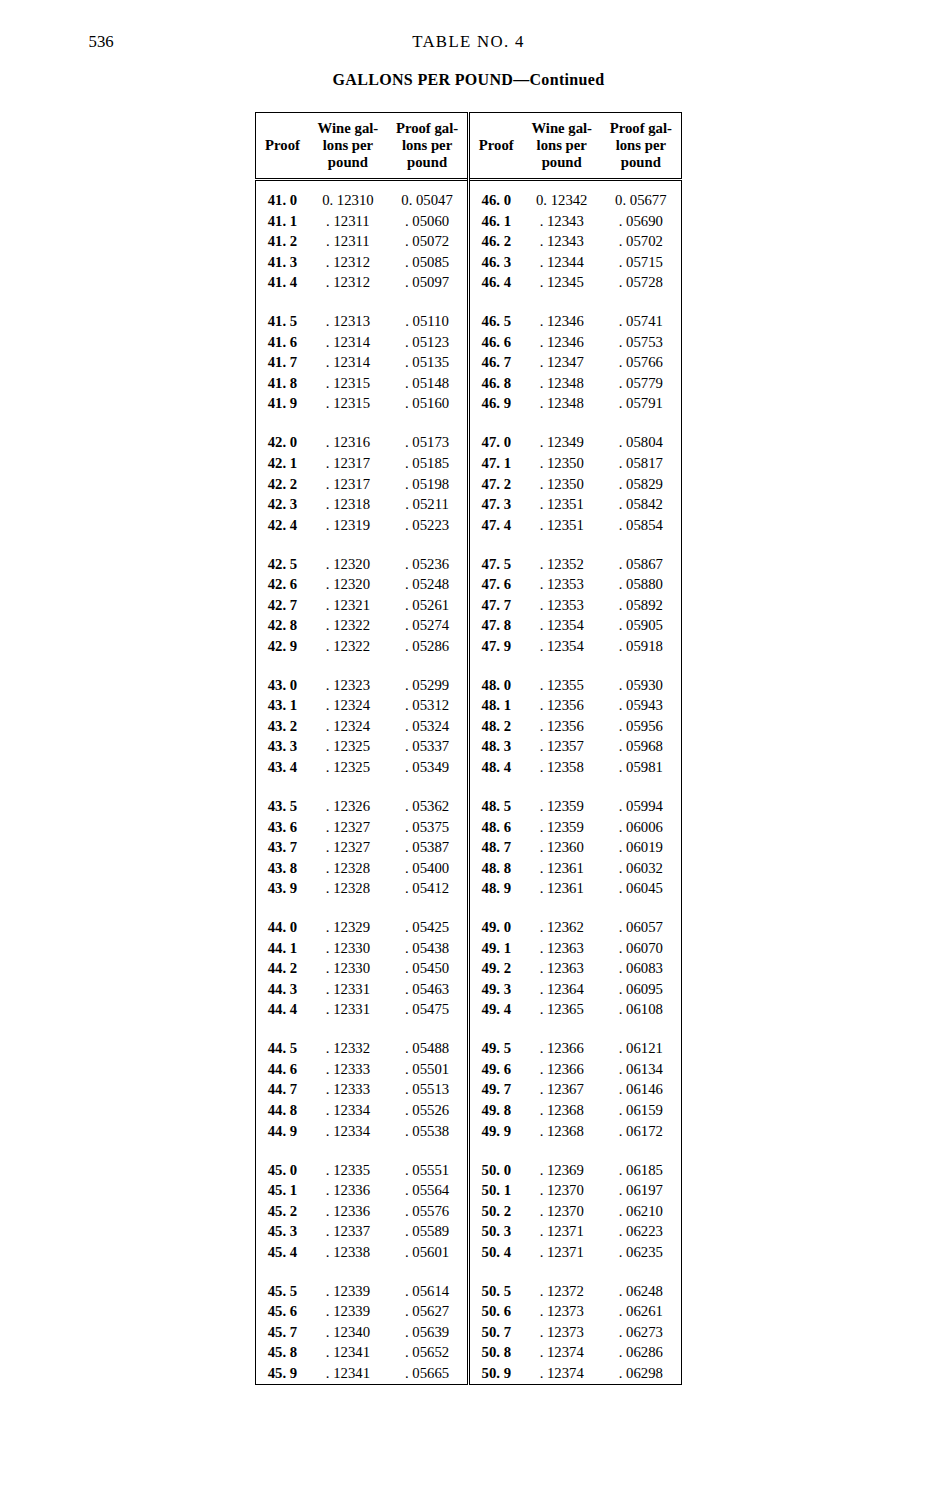536
TABLE NO. 4
GALLONS PER POUND—Continued
Gallons per pound, continued
| Proof | Wine gal- lons per pound | Proof gal- lons per pound | Proof | Wine gal- lons per pound | Proof gal- lons per pound |
| --- | --- | --- | --- | --- | --- |
| 41. 0 | 0. 12310 | 0. 05047 | 46. 0 | 0. 12342 | 0. 05677 |
| 41. 1 | . 12311 | . 05060 | 46. 1 | . 12343 | . 05690 |
| 41. 2 | . 12311 | . 05072 | 46. 2 | . 12343 | . 05702 |
| 41. 3 | . 12312 | . 05085 | 46. 3 | . 12344 | . 05715 |
| 41. 4 | . 12312 | . 05097 | 46. 4 | . 12345 | . 05728 |
| 41. 5 | . 12313 | . 05110 | 46. 5 | . 12346 | . 05741 |
| 41. 6 | . 12314 | . 05123 | 46. 6 | . 12346 | . 05753 |
| 41. 7 | . 12314 | . 05135 | 46. 7 | . 12347 | . 05766 |
| 41. 8 | . 12315 | . 05148 | 46. 8 | . 12348 | . 05779 |
| 41. 9 | . 12315 | . 05160 | 46. 9 | . 12348 | . 05791 |
| 42. 0 | . 12316 | . 05173 | 47. 0 | . 12349 | . 05804 |
| 42. 1 | . 12317 | . 05185 | 47. 1 | . 12350 | . 05817 |
| 42. 2 | . 12317 | . 05198 | 47. 2 | . 12350 | . 05829 |
| 42. 3 | . 12318 | . 05211 | 47. 3 | . 12351 | . 05842 |
| 42. 4 | . 12319 | . 05223 | 47. 4 | . 12351 | . 05854 |
| 42. 5 | . 12320 | . 05236 | 47. 5 | . 12352 | . 05867 |
| 42. 6 | . 12320 | . 05248 | 47. 6 | . 12353 | . 05880 |
| 42. 7 | . 12321 | . 05261 | 47. 7 | . 12353 | . 05892 |
| 42. 8 | . 12322 | . 05274 | 47. 8 | . 12354 | . 05905 |
| 42. 9 | . 12322 | . 05286 | 47. 9 | . 12354 | . 05918 |
| 43. 0 | . 12323 | . 05299 | 48. 0 | . 12355 | . 05930 |
| 43. 1 | . 12324 | . 05312 | 48. 1 | . 12356 | . 05943 |
| 43. 2 | . 12324 | . 05324 | 48. 2 | . 12356 | . 05956 |
| 43. 3 | . 12325 | . 05337 | 48. 3 | . 12357 | . 05968 |
| 43. 4 | . 12325 | . 05349 | 48. 4 | . 12358 | . 05981 |
| 43. 5 | . 12326 | . 05362 | 48. 5 | . 12359 | . 05994 |
| 43. 6 | . 12327 | . 05375 | 48. 6 | . 12359 | . 06006 |
| 43. 7 | . 12327 | . 05387 | 48. 7 | . 12360 | . 06019 |
| 43. 8 | . 12328 | . 05400 | 48. 8 | . 12361 | . 06032 |
| 43. 9 | . 12328 | . 05412 | 48. 9 | . 12361 | . 06045 |
| 44. 0 | . 12329 | . 05425 | 49. 0 | . 12362 | . 06057 |
| 44. 1 | . 12330 | . 05438 | 49. 1 | . 12363 | . 06070 |
| 44. 2 | . 12330 | . 05450 | 49. 2 | . 12363 | . 06083 |
| 44. 3 | . 12331 | . 05463 | 49. 3 | . 12364 | . 06095 |
| 44. 4 | . 12331 | . 05475 | 49. 4 | . 12365 | . 06108 |
| 44. 5 | . 12332 | . 05488 | 49. 5 | . 12366 | . 06121 |
| 44. 6 | . 12333 | . 05501 | 49. 6 | . 12366 | . 06134 |
| 44. 7 | . 12333 | . 05513 | 49. 7 | . 12367 | . 06146 |
| 44. 8 | . 12334 | . 05526 | 49. 8 | . 12368 | . 06159 |
| 44. 9 | . 12334 | . 05538 | 49. 9 | . 12368 | . 06172 |
| 45. 0 | . 12335 | . 05551 | 50. 0 | . 12369 | . 06185 |
| 45. 1 | . 12336 | . 05564 | 50. 1 | . 12370 | . 06197 |
| 45. 2 | . 12336 | . 05576 | 50. 2 | . 12370 | . 06210 |
| 45. 3 | . 12337 | . 05589 | 50. 3 | . 12371 | . 06223 |
| 45. 4 | . 12338 | . 05601 | 50. 4 | . 12371 | . 06235 |
| 45. 5 | . 12339 | . 05614 | 50. 5 | . 12372 | . 06248 |
| 45. 6 | . 12339 | . 05627 | 50. 6 | . 12373 | . 06261 |
| 45. 7 | . 12340 | . 05639 | 50. 7 | . 12373 | . 06273 |
| 45. 8 | . 12341 | . 05652 | 50. 8 | . 12374 | . 06286 |
| 45. 9 | . 12341 | . 05665 | 50. 9 | . 12374 | . 06298 |